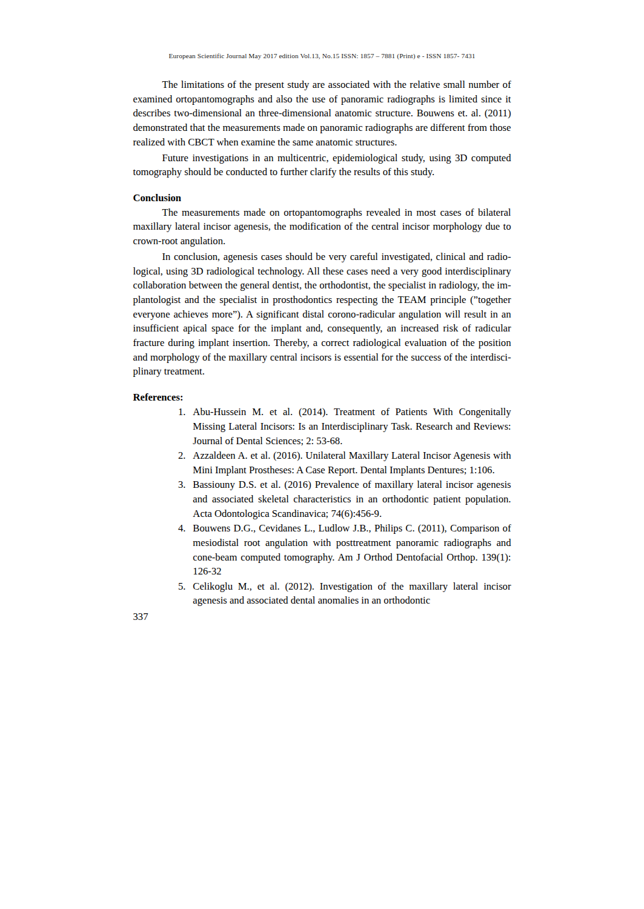European Scientific Journal May 2017 edition Vol.13, No.15 ISSN: 1857 – 7881 (Print) e - ISSN 1857- 7431
The limitations of the present study are associated with the relative small number of examined ortopantomographs and also the use of panoramic radiographs is limited since it describes two-dimensional an three-dimensional anatomic structure. Bouwens et. al. (2011) demonstrated that the measurements made on panoramic radiographs are different from those realized with CBCT when examine the same anatomic structures.
Future investigations in an multicentric, epidemiological study, using 3D computed tomography should be conducted to further clarify the results of this study.
Conclusion
The measurements made on ortopantomographs revealed in most cases of bilateral maxillary lateral incisor agenesis, the modification of the central incisor morphology due to crown-root angulation.
In conclusion, agenesis cases should be very careful investigated, clinical and radiological, using 3D radiological technology. All these cases need a very good interdisciplinary collaboration between the general dentist, the orthodontist, the specialist in radiology, the implantologist and the specialist in prosthodontics respecting the TEAM principle (”together everyone achieves more”). A significant distal corono-radicular angulation will result in an insufficient apical space for the implant and, consequently, an increased risk of radicular fracture during implant insertion. Thereby, a correct radiological evaluation of the position and morphology of the maxillary central incisors is essential for the success of the interdisciplinary treatment.
References:
Abu-Hussein M. et al. (2014). Treatment of Patients With Congenitally Missing Lateral Incisors: Is an Interdisciplinary Task. Research and Reviews: Journal of Dental Sciences; 2: 53-68.
Azzaldeen A. et al. (2016). Unilateral Maxillary Lateral Incisor Agenesis with Mini Implant Prostheses: A Case Report. Dental Implants Dentures; 1:106.
Bassiouny D.S. et al. (2016) Prevalence of maxillary lateral incisor agenesis and associated skeletal characteristics in an orthodontic patient population. Acta Odontologica Scandinavica; 74(6):456-9.
Bouwens D.G., Cevidanes L., Ludlow J.B., Philips C. (2011), Comparison of mesiodistal root angulation with posttreatment panoramic radiographs and cone-beam computed tomography. Am J Orthod Dentofacial Orthop. 139(1): 126-32
Celikoglu M., et al. (2012). Investigation of the maxillary lateral incisor agenesis and associated dental anomalies in an orthodontic
337